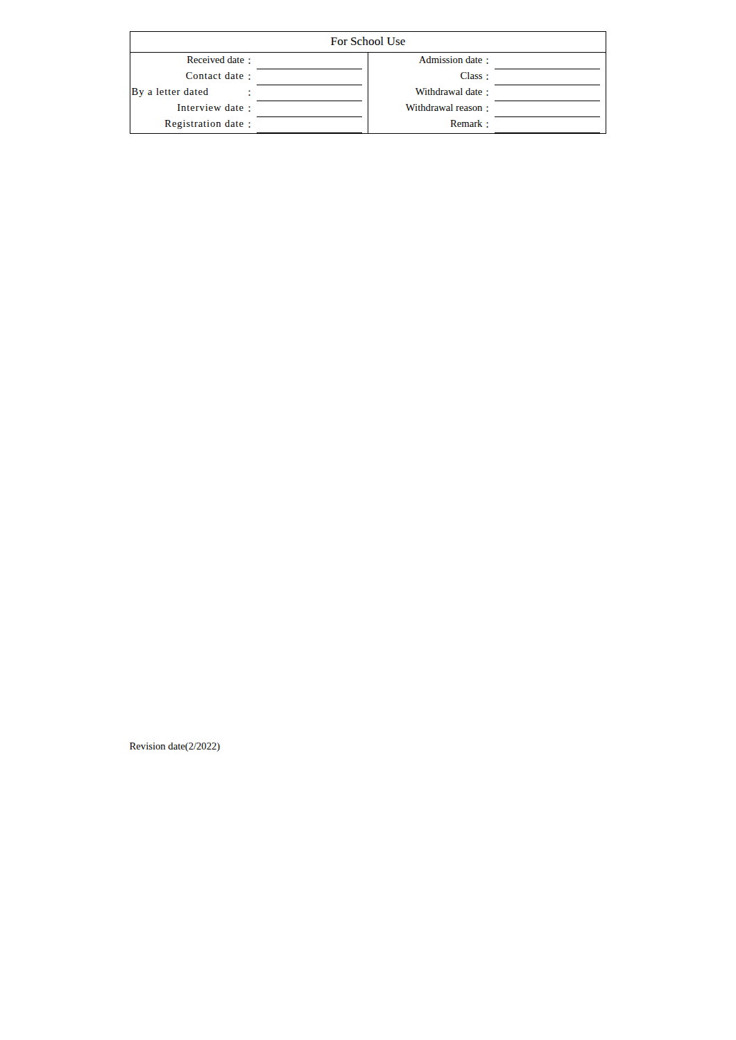| For School Use |
| --- |
| / Received date / ： / / / / / Contact date / ： / / / / / By a letter dated / ： / / / / / Interview date / ： / / / / / Registration date / ： / / / / | / Admission date / ： / / / / / Class / ： / / / / / Withdrawal date / ： / / / / / Withdrawal reason / ： / / / / / Remark / ： / / / / |
Revision date(2/2022)